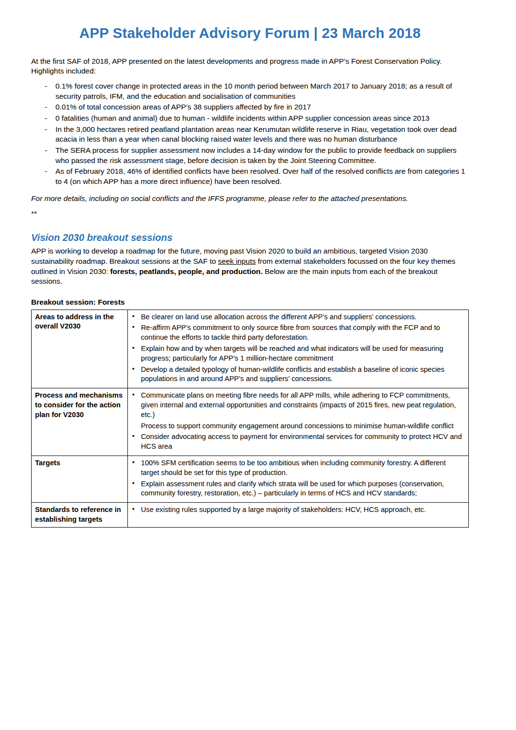APP Stakeholder Advisory Forum | 23 March 2018
At the first SAF of 2018, APP presented on the latest developments and progress made in APP’s Forest Conservation Policy. Highlights included:
0.1% forest cover change in protected areas in the 10 month period between March 2017 to January 2018; as a result of security patrols, IFM, and the education and socialisation of communities
0.01% of total concession areas of APP’s 38 suppliers affected by fire in 2017
0 fatalities (human and animal) due to human - wildlife incidents within APP supplier concession areas since 2013
In the 3,000 hectares retired peatland plantation areas near Kerumutan wildlife reserve in Riau, vegetation took over dead acacia in less than a year when canal blocking raised water levels and there was no human disturbance
The SERA process for supplier assessment now includes a 14-day window for the public to provide feedback on suppliers who passed the risk assessment stage, before decision is taken by the Joint Steering Committee.
As of February 2018, 46% of identified conflicts have been resolved. Over half of the resolved conflicts are from categories 1 to 4 (on which APP has a more direct influence) have been resolved.
For more details, including on social conflicts and the IFFS programme, please refer to the attached presentations.
**
Vision 2030 breakout sessions
APP is working to develop a roadmap for the future, moving past Vision 2020 to build an ambitious, targeted Vision 2030 sustainability roadmap. Breakout sessions at the SAF to seek inputs from external stakeholders focussed on the four key themes outlined in Vision 2030: forests, peatlands, people, and production. Below are the main inputs from each of the breakout sessions.
Breakout session: Forests
| Areas to address in the overall V2030 | Be clearer on land use allocation across the different APP’s and suppliers’ concessions. Re-affirm APP’s commitment to only source fibre from sources that comply with the FCP and to continue the efforts to tackle third party deforestation. Explain how and by when targets will be reached and what indicators will be used for measuring progress; particularly for APP’s 1 million-hectare commitment Develop a detailed typology of human-wildlife conflicts and establish a baseline of iconic species populations in and around APP’s and suppliers’ concessions. |
| Process and mechanisms to consider for the action plan for V2030 | Communicate plans on meeting fibre needs for all APP mills, while adhering to FCP commitments, given internal and external opportunities and constraints (impacts of 2015 fires, new peat regulation, etc.) Process to support community engagement around concessions to minimise human-wildlife conflict Consider advocating access to payment for environmental services for community to protect HCV and HCS area |
| Targets | 100% SFM certification seems to be too ambitious when including community forestry. A different target should be set for this type of production. Explain assessment rules and clarify which strata will be used for which purposes (conservation, community forestry, restoration, etc.) – particularly in terms of HCS and HCV standards; |
| Standards to reference in establishing targets | Use existing rules supported by a large majority of stakeholders: HCV, HCS approach, etc. |